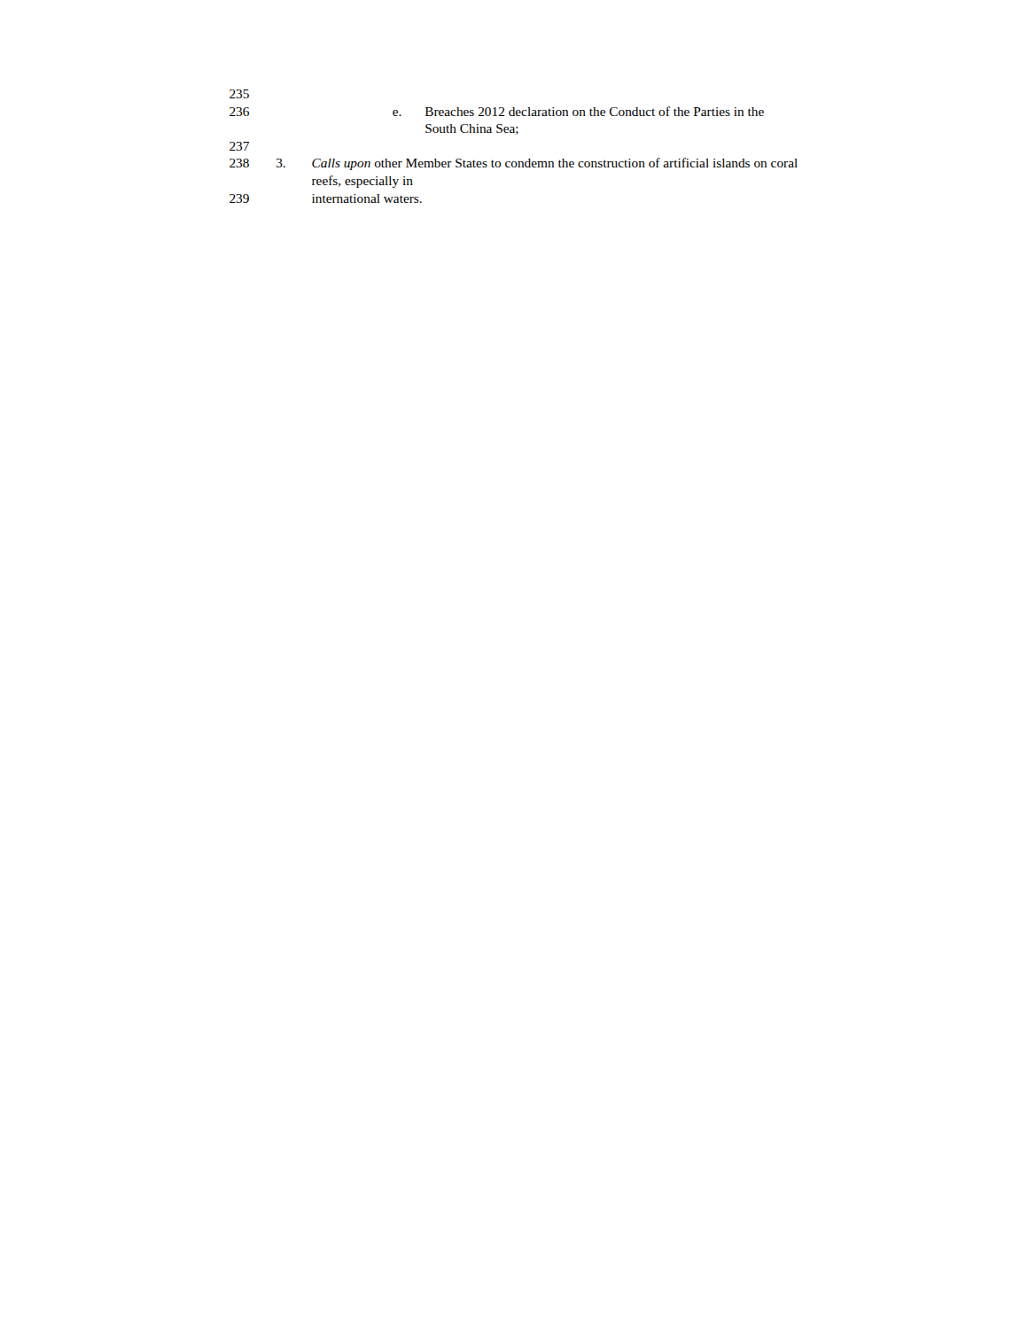| 235 | |
| 236 | | e. | Breaches 2012 declaration on the Conduct of the Parties in the South China Sea; |
| 237 | |
| 238 | 3. | Calls upon other Member States to condemn the construction of artificial islands on coral reefs, especially in |
| 239 | | international waters. |